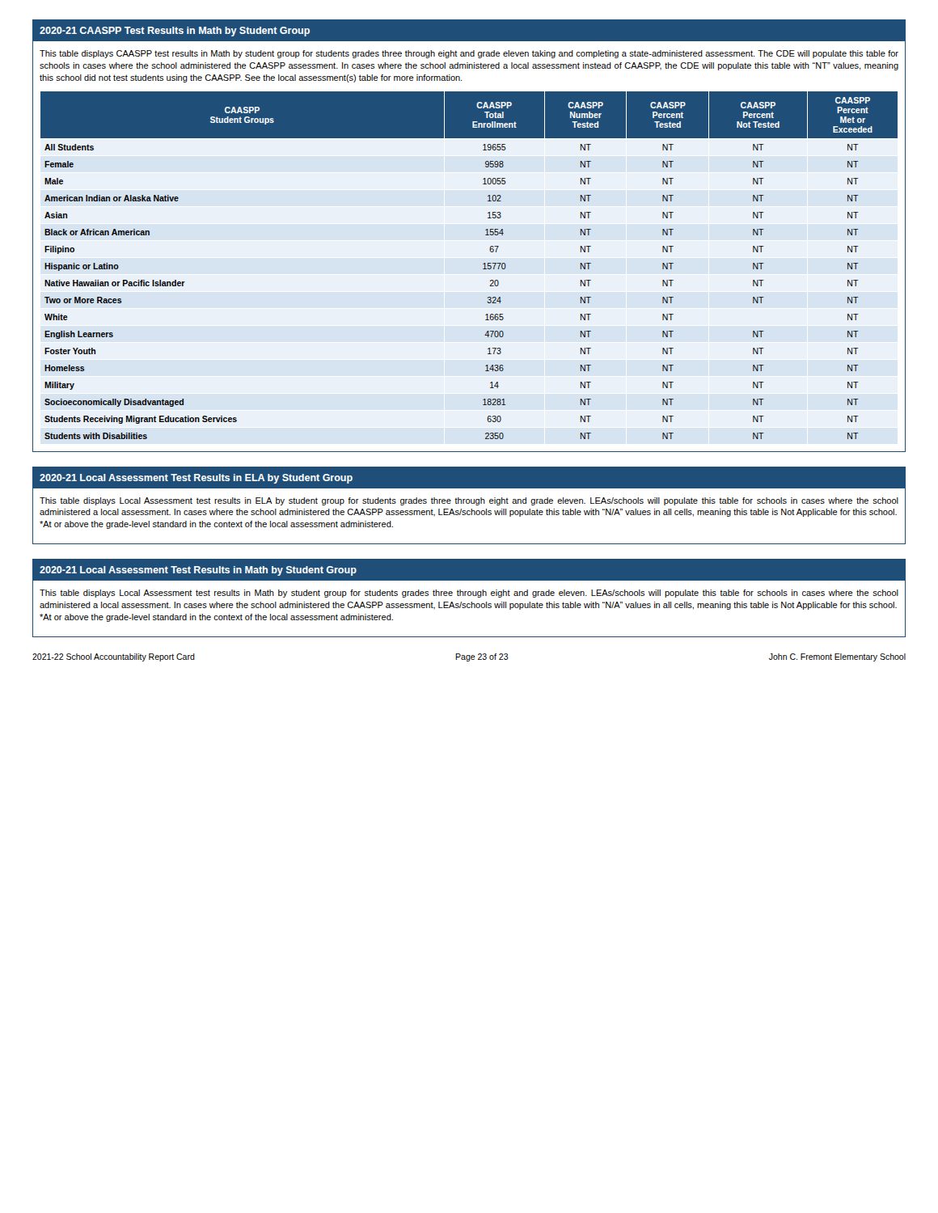2020-21 CAASPP Test Results in Math by Student Group
This table displays CAASPP test results in Math by student group for students grades three through eight and grade eleven taking and completing a state-administered assessment. The CDE will populate this table for schools in cases where the school administered the CAASPP assessment. In cases where the school administered a local assessment instead of CAASPP, the CDE will populate this table with “NT” values, meaning this school did not test students using the CAASPP. See the local assessment(s) table for more information.
| CAASPP Student Groups | CAASPP Total Enrollment | CAASPP Number Tested | CAASPP Percent Tested | CAASPP Percent Not Tested | CAASPP Percent Met or Exceeded |
| --- | --- | --- | --- | --- | --- |
| All Students | 19655 | NT | NT | NT | NT |
| Female | 9598 | NT | NT | NT | NT |
| Male | 10055 | NT | NT | NT | NT |
| American Indian or Alaska Native | 102 | NT | NT | NT | NT |
| Asian | 153 | NT | NT | NT | NT |
| Black or African American | 1554 | NT | NT | NT | NT |
| Filipino | 67 | NT | NT | NT | NT |
| Hispanic or Latino | 15770 | NT | NT | NT | NT |
| Native Hawaiian or Pacific Islander | 20 | NT | NT | NT | NT |
| Two or More Races | 324 | NT | NT | NT | NT |
| White | 1665 | NT | NT | | NT |
| English Learners | 4700 | NT | NT | NT | NT |
| Foster Youth | 173 | NT | NT | NT | NT |
| Homeless | 1436 | NT | NT | NT | NT |
| Military | 14 | NT | NT | NT | NT |
| Socioeconomically Disadvantaged | 18281 | NT | NT | NT | NT |
| Students Receiving Migrant Education Services | 630 | NT | NT | NT | NT |
| Students with Disabilities | 2350 | NT | NT | NT | NT |
2020-21 Local Assessment Test Results in ELA by Student Group
This table displays Local Assessment test results in ELA by student group for students grades three through eight and grade eleven. LEAs/schools will populate this table for schools in cases where the school administered a local assessment. In cases where the school administered the CAASPP assessment, LEAs/schools will populate this table with “N/A” values in all cells, meaning this table is Not Applicable for this school.
*At or above the grade-level standard in the context of the local assessment administered.
2020-21 Local Assessment Test Results in Math by Student Group
This table displays Local Assessment test results in Math by student group for students grades three through eight and grade eleven. LEAs/schools will populate this table for schools in cases where the school administered a local assessment. In cases where the school administered the CAASPP assessment, LEAs/schools will populate this table with “N/A” values in all cells, meaning this table is Not Applicable for this school.
*At or above the grade-level standard in the context of the local assessment administered.
2021-22 School Accountability Report Card Page 23 of 23 John C. Fremont Elementary School